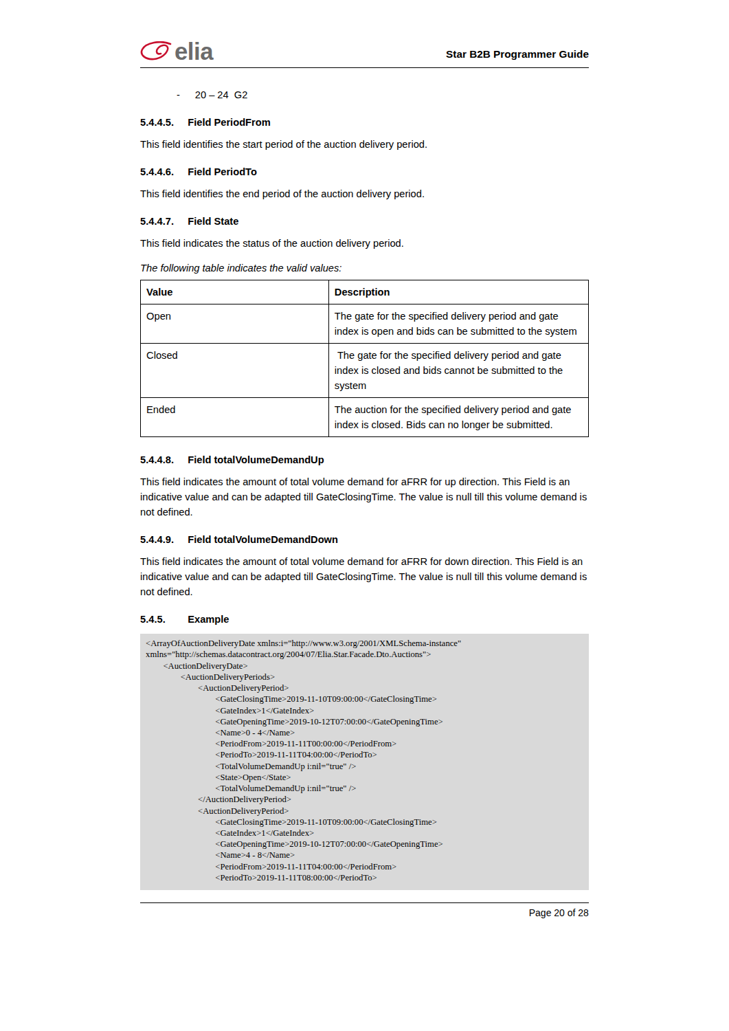elia
Star B2B Programmer Guide
-20 – 24 G2
5.4.4.5. Field PeriodFrom
This field identifies the start period of the auction delivery period.
5.4.4.6. Field PeriodTo
This field identifies the end period of the auction delivery period.
5.4.4.7. Field State
This field indicates the status of the auction delivery period.
The following table indicates the valid values:
| Value | Description |
| --- | --- |
| Open | The gate for the specified delivery period and gate index is open and bids can be submitted to the system |
| Closed | The gate for the specified delivery period and gate index is closed and bids cannot be submitted to the system |
| Ended | The auction for the specified delivery period and gate index is closed. Bids can no longer be submitted. |
5.4.4.8. Field totalVolumeDemandUp
This field indicates the amount of total volume demand for aFRR for up direction. This Field is an indicative value and can be adapted till GateClosingTime. The value is null till this volume demand is not defined.
5.4.4.9. Field totalVolumeDemandDown
This field indicates the amount of total volume demand for aFRR for down direction. This Field is an indicative value and can be adapted till GateClosingTime. The value is null till this volume demand is not defined.
5.4.5. Example
<ArrayOfAuctionDeliveryDate xmlns:i="http://www.w3.org/2001/XMLSchema-instance"
xmlns="http://schemas.datacontract.org/2004/07/Elia.Star.Facade.Dto.Auctions">
        <AuctionDeliveryDate>
                <AuctionDeliveryPeriods>
                        <AuctionDeliveryPeriod>
                                <GateClosingTime>2019-11-10T09:00:00</GateClosingTime>
                                <GateIndex>1</GateIndex>
                                <GateOpeningTime>2019-10-12T07:00:00</GateOpeningTime>
                                <Name>0 - 4</Name>
                                <PeriodFrom>2019-11-11T00:00:00</PeriodFrom>
                                <PeriodTo>2019-11-11T04:00:00</PeriodTo>
                                <TotalVolumeDemandUp i:nil="true" />
                                <State>Open</State>
                                <TotalVolumeDemandUp i:nil="true" />
                        </AuctionDeliveryPeriod>
                        <AuctionDeliveryPeriod>
                                <GateClosingTime>2019-11-10T09:00:00</GateClosingTime>
                                <GateIndex>1</GateIndex>
                                <GateOpeningTime>2019-10-12T07:00:00</GateOpeningTime>
                                <Name>4 - 8</Name>
                                <PeriodFrom>2019-11-11T04:00:00</PeriodFrom>
                                <PeriodTo>2019-11-11T08:00:00</PeriodTo>
Page 20 of 28